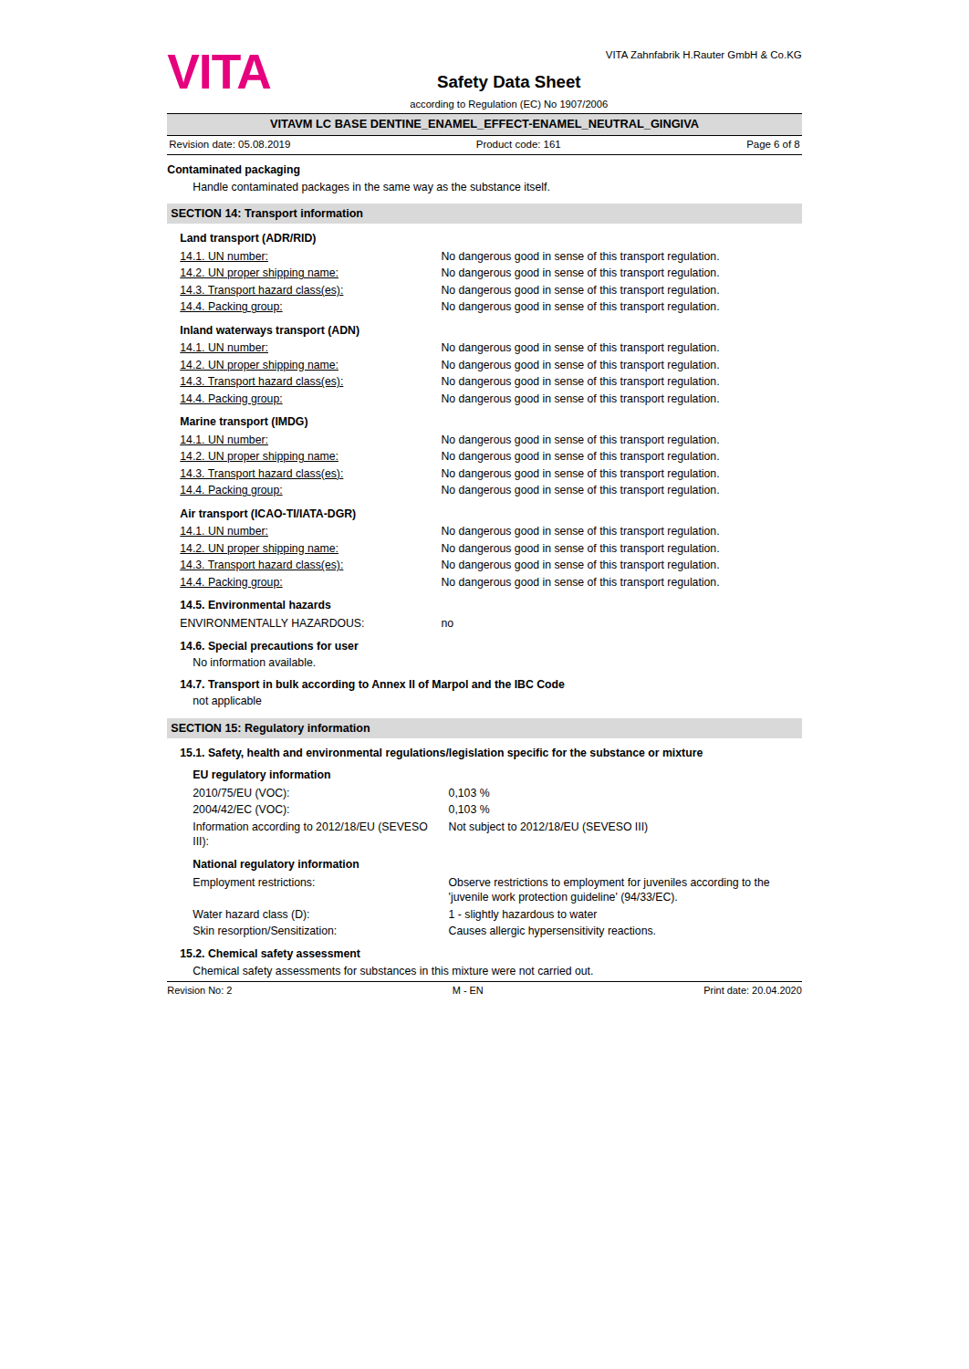VITA
VITA Zahnfabrik H.Rauter GmbH & Co.KG
Safety Data Sheet
according to Regulation (EC) No 1907/2006
VITAVM LC BASE DENTINE_ENAMEL_EFFECT-ENAMEL_NEUTRAL_GINGIVA
Revision date: 05.08.2019
Product code: 161
Page 6 of 8
Contaminated packaging
Handle contaminated packages in the same way as the substance itself.
SECTION 14: Transport information
Land transport (ADR/RID)
| 14.1. UN number: | No dangerous good in sense of this transport regulation. |
| 14.2. UN proper shipping name: | No dangerous good in sense of this transport regulation. |
| 14.3. Transport hazard class(es): | No dangerous good in sense of this transport regulation. |
| 14.4. Packing group: | No dangerous good in sense of this transport regulation. |
Inland waterways transport (ADN)
| 14.1. UN number: | No dangerous good in sense of this transport regulation. |
| 14.2. UN proper shipping name: | No dangerous good in sense of this transport regulation. |
| 14.3. Transport hazard class(es): | No dangerous good in sense of this transport regulation. |
| 14.4. Packing group: | No dangerous good in sense of this transport regulation. |
Marine transport (IMDG)
| 14.1. UN number: | No dangerous good in sense of this transport regulation. |
| 14.2. UN proper shipping name: | No dangerous good in sense of this transport regulation. |
| 14.3. Transport hazard class(es): | No dangerous good in sense of this transport regulation. |
| 14.4. Packing group: | No dangerous good in sense of this transport regulation. |
Air transport (ICAO-TI/IATA-DGR)
| 14.1. UN number: | No dangerous good in sense of this transport regulation. |
| 14.2. UN proper shipping name: | No dangerous good in sense of this transport regulation. |
| 14.3. Transport hazard class(es): | No dangerous good in sense of this transport regulation. |
| 14.4. Packing group: | No dangerous good in sense of this transport regulation. |
14.5. Environmental hazards
| ENVIRONMENTALLY HAZARDOUS: | no |
14.6. Special precautions for user
No information available.
14.7. Transport in bulk according to Annex II of Marpol and the IBC Code
not applicable
SECTION 15: Regulatory information
15.1. Safety, health and environmental regulations/legislation specific for the substance or mixture
EU regulatory information
| 2010/75/EU (VOC): | 0,103 % |
| 2004/42/EC (VOC): | 0,103 % |
| Information according to 2012/18/EU (SEVESO III): | Not subject to 2012/18/EU (SEVESO III) |
National regulatory information
| Employment restrictions: | Observe restrictions to employment for juveniles according to the 'juvenile work protection guideline' (94/33/EC). |
| Water hazard class (D): | 1 - slightly hazardous to water |
| Skin resorption/Sensitization: | Causes allergic hypersensitivity reactions. |
15.2. Chemical safety assessment
Chemical safety assessments for substances in this mixture were not carried out.
Revision No: 2
M - EN
Print date: 20.04.2020